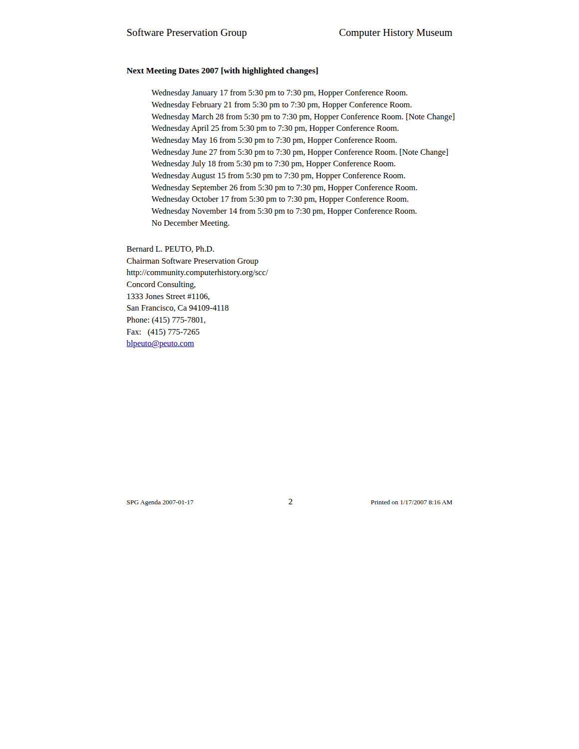Software Preservation Group
Computer History Museum
Next Meeting Dates 2007 [with highlighted changes]
Wednesday January 17 from 5:30 pm to 7:30 pm, Hopper Conference Room.
Wednesday February 21 from 5:30 pm to 7:30 pm, Hopper Conference Room.
Wednesday March 28 from 5:30 pm to 7:30 pm, Hopper Conference Room. [Note Change]
Wednesday April 25 from 5:30 pm to 7:30 pm, Hopper Conference Room.
Wednesday May 16 from 5:30 pm to 7:30 pm, Hopper Conference Room.
Wednesday June 27 from 5:30 pm to 7:30 pm, Hopper Conference Room. [Note Change]
Wednesday July 18 from 5:30 pm to 7:30 pm, Hopper Conference Room.
Wednesday August 15 from 5:30 pm to 7:30 pm, Hopper Conference Room.
Wednesday September 26 from 5:30 pm to 7:30 pm, Hopper Conference Room.
Wednesday October 17 from 5:30 pm to 7:30 pm, Hopper Conference Room.
Wednesday November 14 from 5:30 pm to 7:30 pm, Hopper Conference Room.
No December Meeting.
Bernard L. PEUTO, Ph.D.
Chairman Software Preservation Group
http://community.computerhistory.org/scc/
Concord Consulting,
1333 Jones Street #1106,
San Francisco, Ca 94109-4118
Phone: (415) 775-7801,
Fax: (415) 775-7265
blpeuto@peuto.com
SPG Agenda 2007-01-17
2
Printed on 1/17/2007 8:16 AM